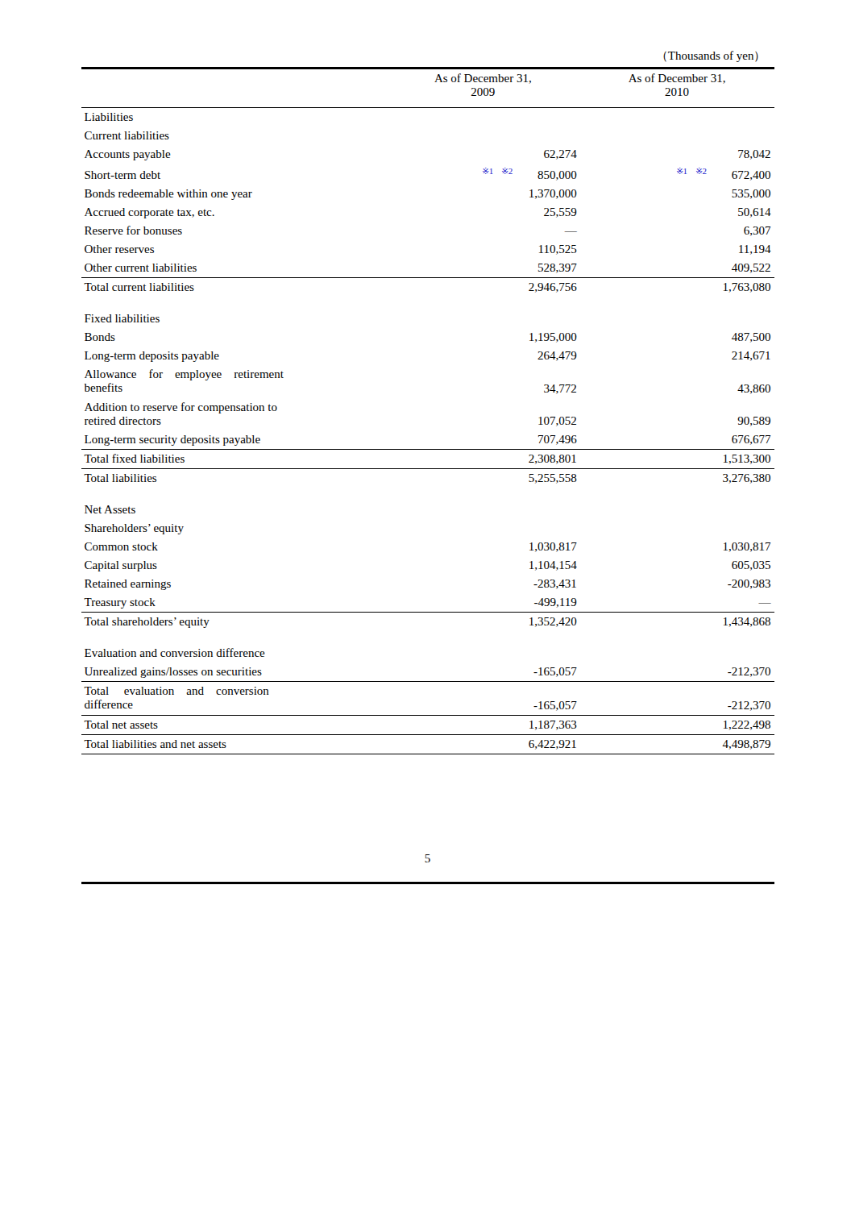（Thousands of yen）
| | As of December 31, 2009 | As of December 31, 2010 |
| --- | --- | --- |
| Liabilities | | |
| Current liabilities | | |
| Accounts payable | 62,274 | 78,042 |
| Short-term debt | ※1 ※2 850,000 | ※1 ※2 672,400 |
| Bonds redeemable within one year | 1,370,000 | 535,000 |
| Accrued corporate tax, etc. | 25,559 | 50,614 |
| Reserve for bonuses | — | 6,307 |
| Other reserves | 110,525 | 11,194 |
| Other current liabilities | 528,397 | 409,522 |
| Total current liabilities | 2,946,756 | 1,763,080 |
| Fixed liabilities | | |
| Bonds | 1,195,000 | 487,500 |
| Long-term deposits payable | 264,479 | 214,671 |
| Allowance for employee retirement benefits | 34,772 | 43,860 |
| Addition to reserve for compensation to retired directors | 107,052 | 90,589 |
| Long-term security deposits payable | 707,496 | 676,677 |
| Total fixed liabilities | 2,308,801 | 1,513,300 |
| Total liabilities | 5,255,558 | 3,276,380 |
| Net Assets | | |
| Shareholders’ equity | | |
| Common stock | 1,030,817 | 1,030,817 |
| Capital surplus | 1,104,154 | 605,035 |
| Retained earnings | -283,431 | -200,983 |
| Treasury stock | -499,119 | — |
| Total shareholders’ equity | 1,352,420 | 1,434,868 |
| Evaluation and conversion difference | | |
| Unrealized gains/losses on securities | -165,057 | -212,370 |
| Total evaluation and conversion difference | -165,057 | -212,370 |
| Total net assets | 1,187,363 | 1,222,498 |
| Total liabilities and net assets | 6,422,921 | 4,498,879 |
5